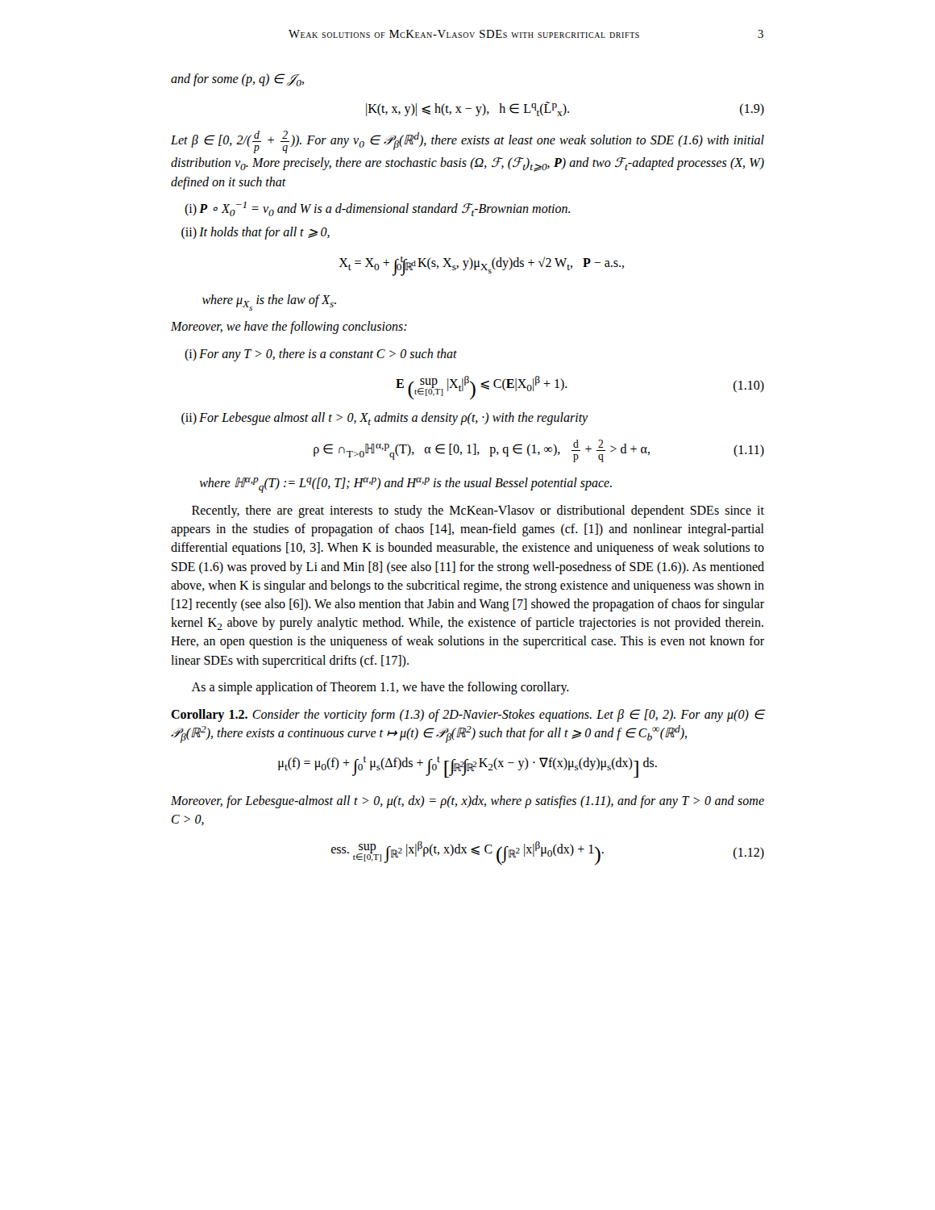Weak solutions of McKean-Vlasov SDEs with supercritical drifts 3
and for some (p, q) ∈ 𝒥0,
|K(t, x, y)| ⩽ h(t, x − y), h ∈ Lqt(L̃px). (1.9)
Let β ∈ [0, 2/(dp + 2 q)). For any ν0 ∈ 𝒫β(ℝd), there exists at least one weak solution to SDE (1.6) with initial distribution ν0. More precisely, there are stochastic basis (Ω, ℱ, (ℱt)t⩾0, P) and two ℱt-adapted processes (X, W) defined on it such that
(i) P ∘ X0−1 = ν0 and W is a d-dimensional standard ℱt-Brownian motion.
(ii) It holds that for all t ⩾ 0,
Xt = X0 + ∫0t∫ℝd K(s, Xs, y)μXs(dy)ds + √2 Wt, P − a.s.,
where μXs is the law of Xs.
Moreover, we have the following conclusions:
(i) For any T > 0, there is a constant C > 0 such that
E (sup t∈[0,T] |Xt|β) ⩽ C(E|X0|β + 1). (1.10)
(ii) For Lebesgue almost all t > 0, Xt admits a density ρ(t, ·) with the regularity
ρ ∈ ∩T>0ℍα,pq(T), α ∈ [0, 1], p, q ∈ (1, ∞), dp + 2 q > d + α, (1.11)
where ℍα,pq(T) := Lq([0, T]; Hα,p) and Hα,p is the usual Bessel potential space.
Recently, there are great interests to study the McKean-Vlasov or distributional dependent SDEs since it appears in the studies of propagation of chaos [14], mean-field games (cf. [1]) and nonlinear integral-partial differential equations [10, 3]. When K is bounded measurable, the existence and uniqueness of weak solutions to SDE (1.6) was proved by Li and Min [8] (see also [11] for the strong well-posedness of SDE (1.6)). As mentioned above, when K is singular and belongs to the subcritical regime, the strong existence and uniqueness was shown in [12] recently (see also [6]). We also mention that Jabin and Wang [7] showed the propagation of chaos for singular kernel K2 above by purely analytic method. While, the existence of particle trajectories is not provided therein. Here, an open question is the uniqueness of weak solutions in the supercritical case. This is even not known for linear SDEs with supercritical drifts (cf. [17]).
As a simple application of Theorem 1.1, we have the following corollary.
Corollary 1.2. Consider the vorticity form (1.3) of 2D-Navier-Stokes equations. Let β ∈ [0, 2). For any μ(0) ∈ 𝒫β(ℝ2), there exists a continuous curve t ↦ μ(t) ∈ 𝒫β(ℝ2) such that for all t ⩾ 0 and f ∈ Cb∞(ℝd),
μt(f) = μ0(f) + ∫0t μs(Δf)ds + ∫0t [∫ℝ2∫ℝ2 K2(x − y) · ∇f(x)μs(dy)μs(dx)] ds.
Moreover, for Lebesgue-almost all t > 0, μ(t, dx) = ρ(t, x)dx, where ρ satisfies (1.11), and for any T > 0 and some C > 0,
ess. sup t∈[0,T] ∫ℝ2 |x|βρ(t, x)dx ⩽ C (∫ℝ2 |x|βμ0(dx) + 1). (1.12)